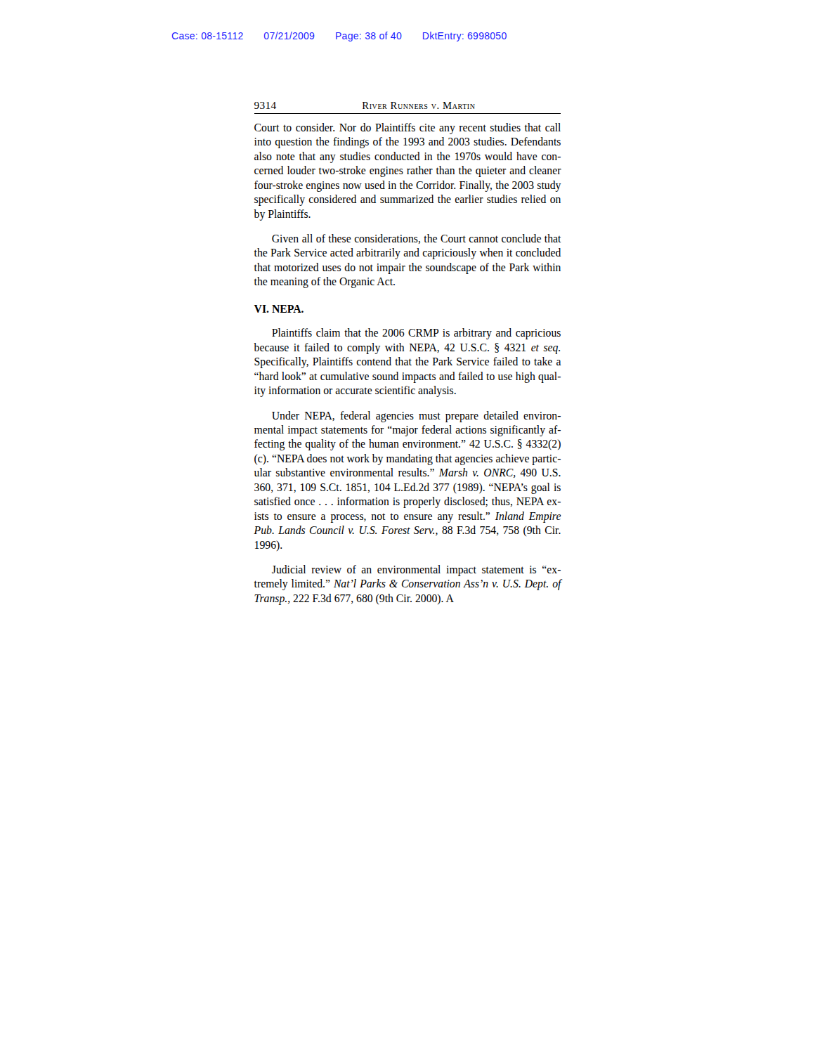Case: 08-15112 07/21/2009 Page: 38 of 40 DktEntry: 6998050
9314
River Runners v. Martin
Court to consider. Nor do Plaintiffs cite any recent studies that call into question the findings of the 1993 and 2003 studies. Defendants also note that any studies conducted in the 1970s would have concerned louder two-stroke engines rather than the quieter and cleaner four-stroke engines now used in the Corridor. Finally, the 2003 study specifically considered and summarized the earlier studies relied on by Plaintiffs.
Given all of these considerations, the Court cannot conclude that the Park Service acted arbitrarily and capriciously when it concluded that motorized uses do not impair the soundscape of the Park within the meaning of the Organic Act.
VI. NEPA.
Plaintiffs claim that the 2006 CRMP is arbitrary and capricious because it failed to comply with NEPA, 42 U.S.C. § 4321 et seq. Specifically, Plaintiffs contend that the Park Service failed to take a “hard look” at cumulative sound impacts and failed to use high quality information or accurate scientific analysis.
Under NEPA, federal agencies must prepare detailed environmental impact statements for “major federal actions significantly affecting the quality of the human environment.” 42 U.S.C. § 4332(2)(c). “NEPA does not work by mandating that agencies achieve particular substantive environmental results.” Marsh v. ONRC, 490 U.S. 360, 371, 109 S.Ct. 1851, 104 L.Ed.2d 377 (1989). “NEPA’s goal is satisfied once . . . information is properly disclosed; thus, NEPA exists to ensure a process, not to ensure any result.” Inland Empire Pub. Lands Council v. U.S. Forest Serv., 88 F.3d 754, 758 (9th Cir. 1996).
Judicial review of an environmental impact statement is “extremely limited.” Nat’l Parks & Conservation Ass’n v. U.S. Dept. of Transp., 222 F.3d 677, 680 (9th Cir. 2000). A